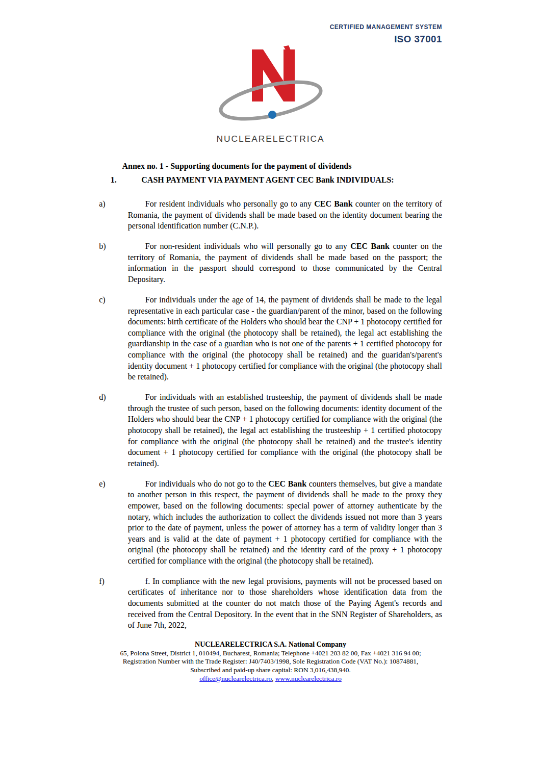CERTIFIED MANAGEMENT SYSTEM
ISO 37001
NUCLEARELECTRICA
Annex no. 1 - Supporting documents for the payment of dividends
1. CASH PAYMENT VIA PAYMENT AGENT CEC Bank INDIVIDUALS:
a)
For resident individuals who personally go to any CEC Bank counter on the territory of Romania, the payment of dividends shall be made based on the identity document bearing the personal identification number (C.N.P.).
b)
For non-resident individuals who will personally go to any CEC Bank counter on the territory of Romania, the payment of dividends shall be made based on the passport; the information in the passport should correspond to those communicated by the Central Depositary.
c)
For individuals under the age of 14, the payment of dividends shall be made to the legal representative in each particular case - the guardian/parent of the minor, based on the following documents: birth certificate of the Holders who should bear the CNP + 1 photocopy certified for compliance with the original (the photocopy shall be retained), the legal act establishing the guardianship in the case of a guardian who is not one of the parents + 1 certified photocopy for compliance with the original (the photocopy shall be retained) and the guaridan's/parent's identity document + 1 photocopy certified for compliance with the original (the photocopy shall be retained).
d)
For individuals with an established trusteeship, the payment of dividends shall be made through the trustee of such person, based on the following documents: identity document of the Holders who should bear the CNP + 1 photocopy certified for compliance with the original (the photocopy shall be retained), the legal act establishing the trusteeship + 1 certified photocopy for compliance with the original (the photocopy shall be retained) and the trustee's identity document + 1 photocopy certified for compliance with the original (the photocopy shall be retained).
e)
For individuals who do not go to the CEC Bank counters themselves, but give a mandate to another person in this respect, the payment of dividends shall be made to the proxy they empower, based on the following documents: special power of attorney authenticate by the notary, which includes the authorization to collect the dividends issued not more than 3 years prior to the date of payment, unless the power of attorney has a term of validity longer than 3 years and is valid at the date of payment + 1 photocopy certified for compliance with the original (the photocopy shall be retained) and the identity card of the proxy + 1 photocopy certified for compliance with the original (the photocopy shall be retained).
f)
f. In compliance with the new legal provisions, payments will not be processed based on certificates of inheritance nor to those shareholders whose identification data from the documents submitted at the counter do not match those of the Paying Agent's records and received from the Central Depository. In the event that in the SNN Register of Shareholders, as of June 7th, 2022,
NUCLEARELECTRICA S.A. National Company
65, Polona Street, District 1, 010494, Bucharest, Romania; Telephone +4021 203 82 00, Fax +4021 316 94 00;
Registration Number with the Trade Register: J40/7403/1998, Sole Registration Code (VAT No.): 10874881,
Subscribed and paid-up share capital: RON 3,016,438,940.
office@nuclearelectrica.ro, www.nuclearelectrica.ro